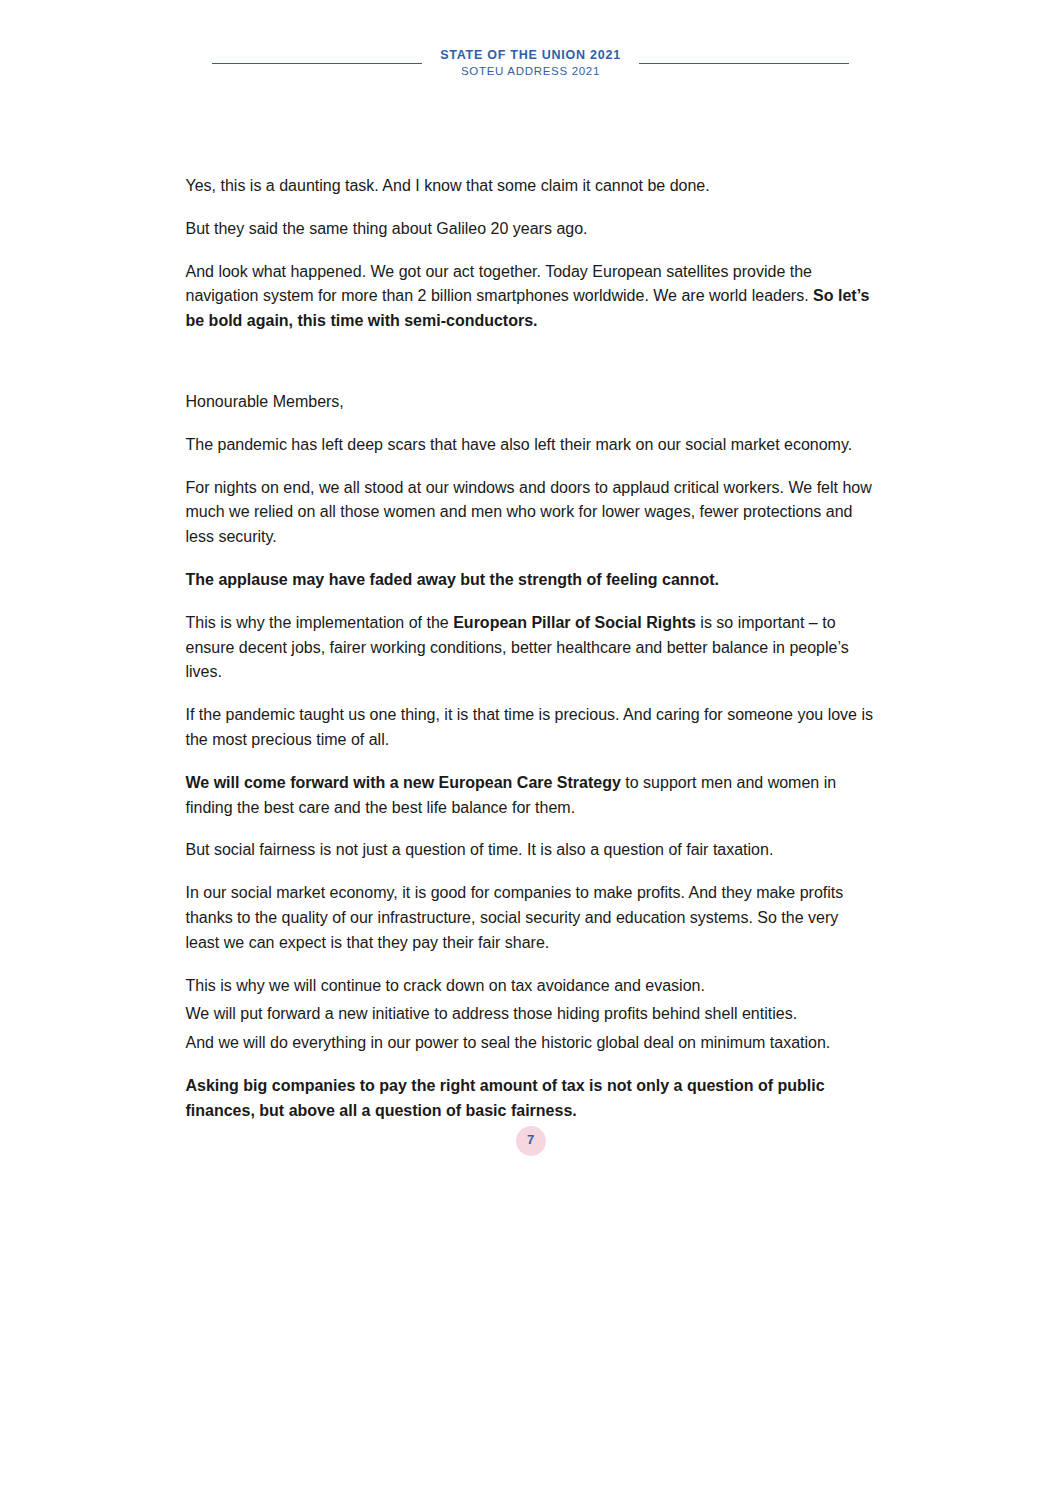State of the Union 2021
SOTEU Address 2021
Yes, this is a daunting task. And I know that some claim it cannot be done.
But they said the same thing about Galileo 20 years ago.
And look what happened. We got our act together. Today European satellites provide the navigation system for more than 2 billion smartphones worldwide. We are world leaders. So let’s be bold again, this time with semi-conductors.
Honourable Members,
The pandemic has left deep scars that have also left their mark on our social market economy.
For nights on end, we all stood at our windows and doors to applaud critical workers. We felt how much we relied on all those women and men who work for lower wages, fewer protections and less security.
The applause may have faded away but the strength of feeling cannot.
This is why the implementation of the European Pillar of Social Rights is so important – to ensure decent jobs, fairer working conditions, better healthcare and better balance in people’s lives.
If the pandemic taught us one thing, it is that time is precious. And caring for someone you love is the most precious time of all.
We will come forward with a new European Care Strategy to support men and women in finding the best care and the best life balance for them.
But social fairness is not just a question of time. It is also a question of fair taxation.
In our social market economy, it is good for companies to make profits. And they make profits thanks to the quality of our infrastructure, social security and education systems. So the very least we can expect is that they pay their fair share.
This is why we will continue to crack down on tax avoidance and evasion.
We will put forward a new initiative to address those hiding profits behind shell entities.
And we will do everything in our power to seal the historic global deal on minimum taxation.
Asking big companies to pay the right amount of tax is not only a question of public finances, but above all a question of basic fairness.
7